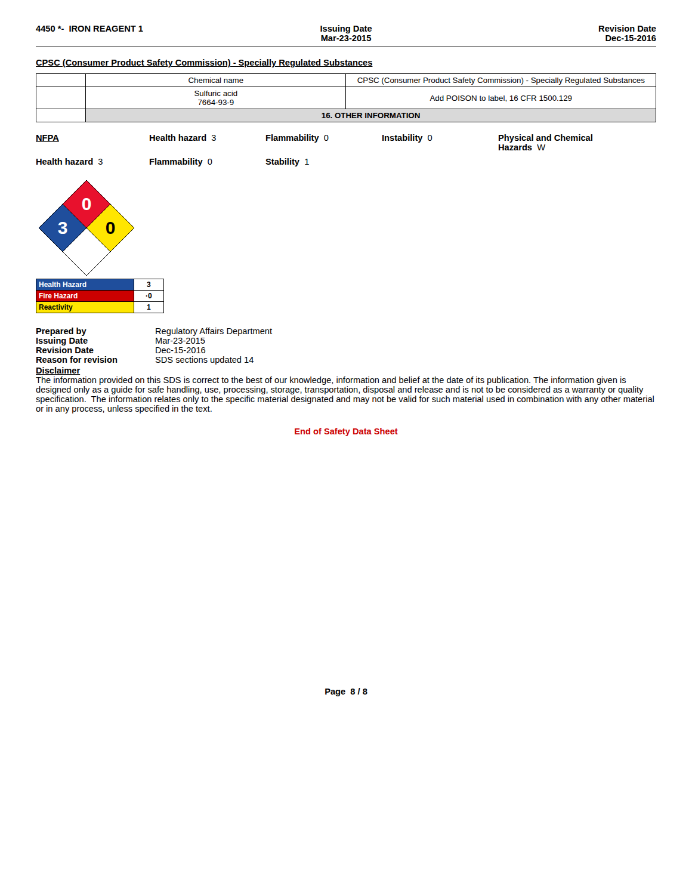4450 *- IRON REAGENT 1
Issuing Date
Mar-23-2015
Revision Date
Dec-15-2016
CPSC (Consumer Product Safety Commission) - Specially Regulated Substances
| | Chemical name | CPSC (Consumer Product Safety Commission) - Specially Regulated Substances |
| | Sulfuric acid 7664-93-9 | Add POISON to label, 16 CFR 1500.129 |
| | 16. OTHER INFORMATION |
NFPA
Health hazard 3
Flammability 0
Instability 0
Physical and Chemical Hazards W
Health hazard 3
Flammability 0
Stability 1
0 3 0
| Health Hazard | 3 |
| Fire Hazard | ·0 |
| Reactivity | 1 |
Prepared by
Regulatory Affairs Department
Issuing Date
Mar-23-2015
Revision Date
Dec-15-2016
Reason for revision
SDS sections updated 14
Disclaimer
The information provided on this SDS is correct to the best of our knowledge, information and belief at the date of its publication. The information given is designed only as a guide for safe handling, use, processing, storage, transportation, disposal and release and is not to be considered as a warranty or quality specification. The information relates only to the specific material designated and may not be valid for such material used in combination with any other material or in any process, unless specified in the text.
End of Safety Data Sheet
Page 8 / 8